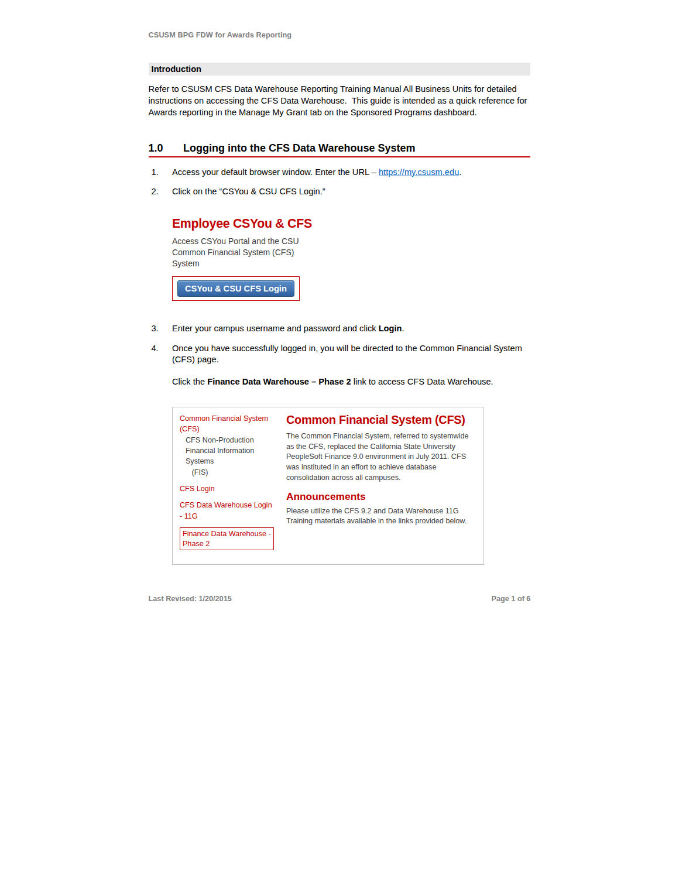CSUSM BPG FDW for Awards Reporting
Introduction
Refer to CSUSM CFS Data Warehouse Reporting Training Manual All Business Units for detailed instructions on accessing the CFS Data Warehouse. This guide is intended as a quick reference for Awards reporting in the Manage My Grant tab on the Sponsored Programs dashboard.
1.0 Logging into the CFS Data Warehouse System
Access your default browser window. Enter the URL – https://my.csusm.edu.
Click on the “CSYou & CSU CFS Login.”
Employee CSYou & CFS
Access CSYou Portal and the CSU Common Financial System (CFS) System
CSYou & CSU CFS Login
Enter your campus username and password and click Login.
Once you have successfully logged in, you will be directed to the Common Financial System (CFS) page.
Click the Finance Data Warehouse – Phase 2 link to access CFS Data Warehouse.
Common Financial System
(CFS)
CFS Non-Production
Financial Information Systems
(FIS)
CFS Login
CFS Data Warehouse Login
- 11G
Finance Data Warehouse -
Phase 2
Common Financial System (CFS)
The Common Financial System, referred to systemwide as the CFS, replaced the California State University PeopleSoft Finance 9.0 environment in July 2011. CFS was instituted in an effort to achieve database consolidation across all campuses.
Announcements
Please utilize the CFS 9.2 and Data Warehouse 11G Training materials available in the links provided below.
Last Revised: 1/20/2015 Page 1 of 6